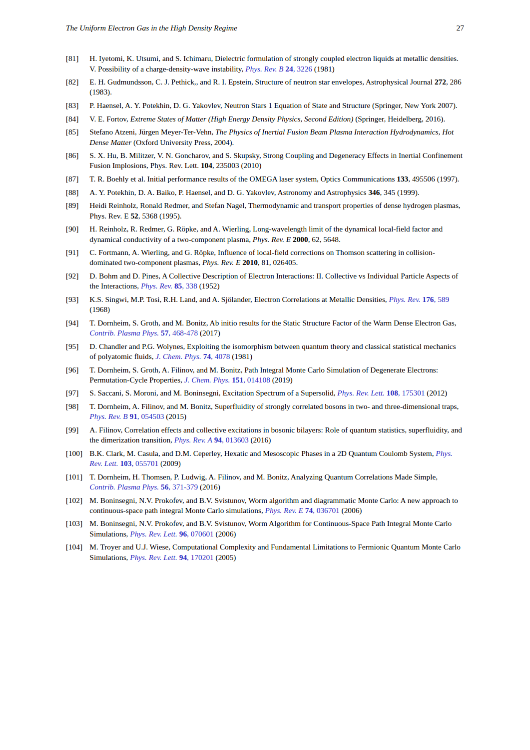The Uniform Electron Gas in the High Density Regime 27
[81] H. Iyetomi, K. Utsumi, and S. Ichimaru, Dielectric formulation of strongly coupled electron liquids at metallic densities. V. Possibility of a charge-density-wave instability, Phys. Rev. B 24, 3226 (1981)
[82] E. H. Gudmundsson, C. J. Pethick,, and R. I. Epstein, Structure of neutron star envelopes, Astrophysical Journal 272, 286 (1983).
[83] P. Haensel, A. Y. Potekhin, D. G. Yakovlev, Neutron Stars 1 Equation of State and Structure (Springer, New York 2007).
[84] V. E. Fortov, Extreme States of Matter (High Energy Density Physics, Second Edition) (Springer, Heidelberg, 2016).
[85] Stefano Atzeni, Jürgen Meyer-Ter-Vehn, The Physics of Inertial Fusion Beam Plasma Interaction Hydrodynamics, Hot Dense Matter (Oxford University Press, 2004).
[86] S. X. Hu, B. Militzer, V. N. Goncharov, and S. Skupsky, Strong Coupling and Degeneracy Effects in Inertial Confinement Fusion Implosions, Phys. Rev. Lett. 104, 235003 (2010)
[87] T. R. Boehly et al. Initial performance results of the OMEGA laser system, Optics Communications 133, 495506 (1997).
[88] A. Y. Potekhin, D. A. Baiko, P. Haensel, and D. G. Yakovlev, Astronomy and Astrophysics 346, 345 (1999).
[89] Heidi Reinholz, Ronald Redmer, and Stefan Nagel, Thermodynamic and transport properties of dense hydrogen plasmas, Phys. Rev. E 52, 5368 (1995).
[90] H. Reinholz, R. Redmer, G. Röpke, and A. Wierling, Long-wavelength limit of the dynamical local-field factor and dynamical conductivity of a two-component plasma, Phys. Rev. E 2000, 62, 5648.
[91] C. Fortmann, A. Wierling, and G. Röpke, Influence of local-field corrections on Thomson scattering in collision-dominated two-component plasmas, Phys. Rev. E 2010, 81, 026405.
[92] D. Bohm and D. Pines, A Collective Description of Electron Interactions: II. Collective vs Individual Particle Aspects of the Interactions, Phys. Rev. 85, 338 (1952)
[93] K.S. Singwi, M.P. Tosi, R.H. Land, and A. Sjölander, Electron Correlations at Metallic Densities, Phys. Rev. 176, 589 (1968)
[94] T. Dornheim, S. Groth, and M. Bonitz, Ab initio results for the Static Structure Factor of the Warm Dense Electron Gas, Contrib. Plasma Phys. 57, 468-478 (2017)
[95] D. Chandler and P.G. Wolynes, Exploiting the isomorphism between quantum theory and classical statistical mechanics of polyatomic fluids, J. Chem. Phys. 74, 4078 (1981)
[96] T. Dornheim, S. Groth, A. Filinov, and M. Bonitz, Path Integral Monte Carlo Simulation of Degenerate Electrons: Permutation-Cycle Properties, J. Chem. Phys. 151, 014108 (2019)
[97] S. Saccani, S. Moroni, and M. Boninsegni, Excitation Spectrum of a Supersolid, Phys. Rev. Lett. 108, 175301 (2012)
[98] T. Dornheim, A. Filinov, and M. Bonitz, Superfluidity of strongly correlated bosons in two- and three-dimensional traps, Phys. Rev. B 91, 054503 (2015)
[99] A. Filinov, Correlation effects and collective excitations in bosonic bilayers: Role of quantum statistics, superfluidity, and the dimerization transition, Phys. Rev. A 94, 013603 (2016)
[100] B.K. Clark, M. Casula, and D.M. Ceperley, Hexatic and Mesoscopic Phases in a 2D Quantum Coulomb System, Phys. Rev. Lett. 103, 055701 (2009)
[101] T. Dornheim, H. Thomsen, P. Ludwig, A. Filinov, and M. Bonitz, Analyzing Quantum Correlations Made Simple, Contrib. Plasma Phys. 56, 371-379 (2016)
[102] M. Boninsegni, N.V. Prokofev, and B.V. Svistunov, Worm algorithm and diagrammatic Monte Carlo: A new approach to continuous-space path integral Monte Carlo simulations, Phys. Rev. E 74, 036701 (2006)
[103] M. Boninsegni, N.V. Prokofev, and B.V. Svistunov, Worm Algorithm for Continuous-Space Path Integral Monte Carlo Simulations, Phys. Rev. Lett. 96, 070601 (2006)
[104] M. Troyer and U.J. Wiese, Computational Complexity and Fundamental Limitations to Fermionic Quantum Monte Carlo Simulations, Phys. Rev. Lett. 94, 170201 (2005)